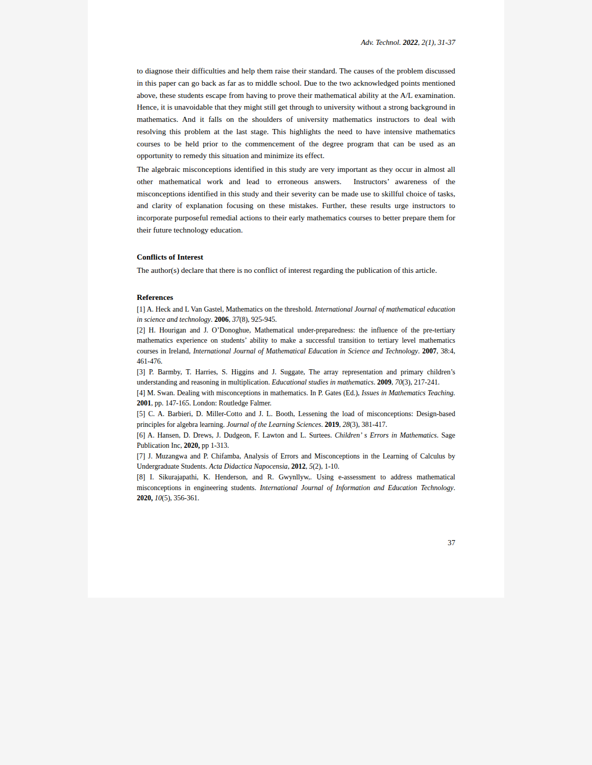Adv. Technol. 2022, 2(1), 31-37
to diagnose their difficulties and help them raise their standard. The causes of the problem discussed in this paper can go back as far as to middle school. Due to the two acknowledged points mentioned above, these students escape from having to prove their mathematical ability at the A/L examination. Hence, it is unavoidable that they might still get through to university without a strong background in mathematics. And it falls on the shoulders of university mathematics instructors to deal with resolving this problem at the last stage. This highlights the need to have intensive mathematics courses to be held prior to the commencement of the degree program that can be used as an opportunity to remedy this situation and minimize its effect.
The algebraic misconceptions identified in this study are very important as they occur in almost all other mathematical work and lead to erroneous answers. Instructors’ awareness of the misconceptions identified in this study and their severity can be made use to skillful choice of tasks, and clarity of explanation focusing on these mistakes. Further, these results urge instructors to incorporate purposeful remedial actions to their early mathematics courses to better prepare them for their future technology education.
Conflicts of Interest
The author(s) declare that there is no conflict of interest regarding the publication of this article.
References
[1] A. Heck and L Van Gastel, Mathematics on the threshold. International Journal of mathematical education in science and technology. 2006, 37(8), 925-945.
[2] H. Hourigan and J. O’Donoghue, Mathematical under-preparedness: the influence of the pre-tertiary mathematics experience on students’ ability to make a successful transition to tertiary level mathematics courses in Ireland, International Journal of Mathematical Education in Science and Technology. 2007, 38:4, 461-476.
[3] P. Barmby, T. Harries, S. Higgins and J. Suggate, The array representation and primary children’s understanding and reasoning in multiplication. Educational studies in mathematics. 2009, 70(3), 217-241.
[4] M. Swan. Dealing with misconceptions in mathematics. In P. Gates (Ed.), Issues in Mathematics Teaching. 2001, pp. 147-165. London: Routledge Falmer.
[5] C. A. Barbieri, D. Miller-Cotto and J. L. Booth, Lessening the load of misconceptions: Design-based principles for algebra learning. Journal of the Learning Sciences. 2019, 28(3), 381-417.
[6] A. Hansen, D. Drews, J. Dudgeon, F. Lawton and L. Surtees. Children’ s Errors in Mathematics. Sage Publication Inc, 2020, pp 1-313.
[7] J. Muzangwa and P. Chifamba, Analysis of Errors and Misconceptions in the Learning of Calculus by Undergraduate Students. Acta Didactica Napocensia, 2012, 5(2), 1-10.
[8] I. Sikurajapathi, K. Henderson, and R. Gwynllyw,. Using e-assessment to address mathematical misconceptions in engineering students. International Journal of Information and Education Technology. 2020, 10(5), 356-361.
37